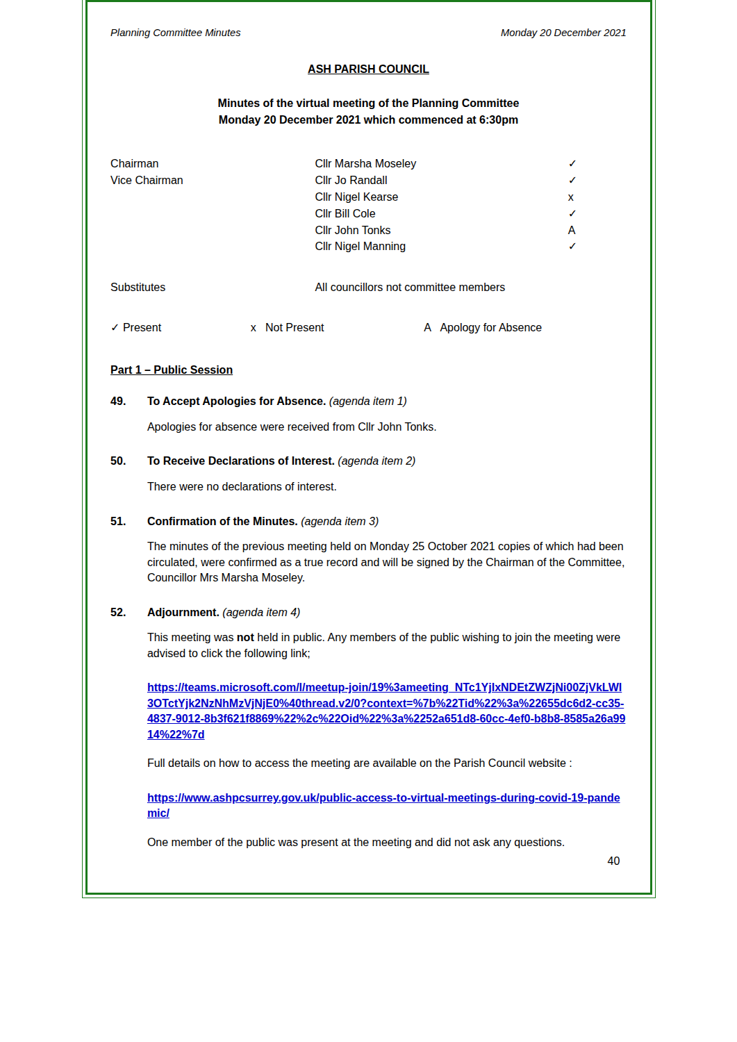Planning Committee Minutes Monday 20 December 2021
ASH PARISH COUNCIL
Minutes of the virtual meeting of the Planning Committee
Monday 20 December 2021 which commenced at 6:30pm
| Chairman | Cllr Marsha Moseley | ✓ |
| Vice Chairman | Cllr Jo Randall | ✓ |
| | Cllr Nigel Kearse | x |
| | Cllr Bill Cole | ✓ |
| | Cllr John Tonks | A |
| | Cllr Nigel Manning | ✓ |
| Substitutes | All councillors not committee members |
✓ Present x Not Present A Apology for Absence
Part 1 – Public Session
49. To Accept Apologies for Absence. (agenda item 1)
Apologies for absence were received from Cllr John Tonks.
50. To Receive Declarations of Interest. (agenda item 2)
There were no declarations of interest.
51. Confirmation of the Minutes. (agenda item 3)
The minutes of the previous meeting held on Monday 25 October 2021 copies of which had been circulated, were confirmed as a true record and will be signed by the Chairman of the Committee, Councillor Mrs Marsha Moseley.
52. Adjournment. (agenda item 4)
This meeting was not held in public. Any members of the public wishing to join the meeting were advised to click the following link;
https://teams.microsoft.com/l/meetup-join/19%3ameeting_NTc1YjIxNDEtZWZjNi00ZjVkLWI3OTctYjk2NzNhMzVjNjE0%40thread.v2/0?context=%7b%22Tid%22%3a%22655dc6d2-cc35-4837-9012-8b3f621f8869%22%2c%22Oid%22%3a%2252a651d8-60cc-4ef0-b8b8-8585a26a9914%22%7d
Full details on how to access the meeting are available on the Parish Council website :
https://www.ashpcsurrey.gov.uk/public-access-to-virtual-meetings-during-covid-19-pandemic/
One member of the public was present at the meeting and did not ask any questions.
40